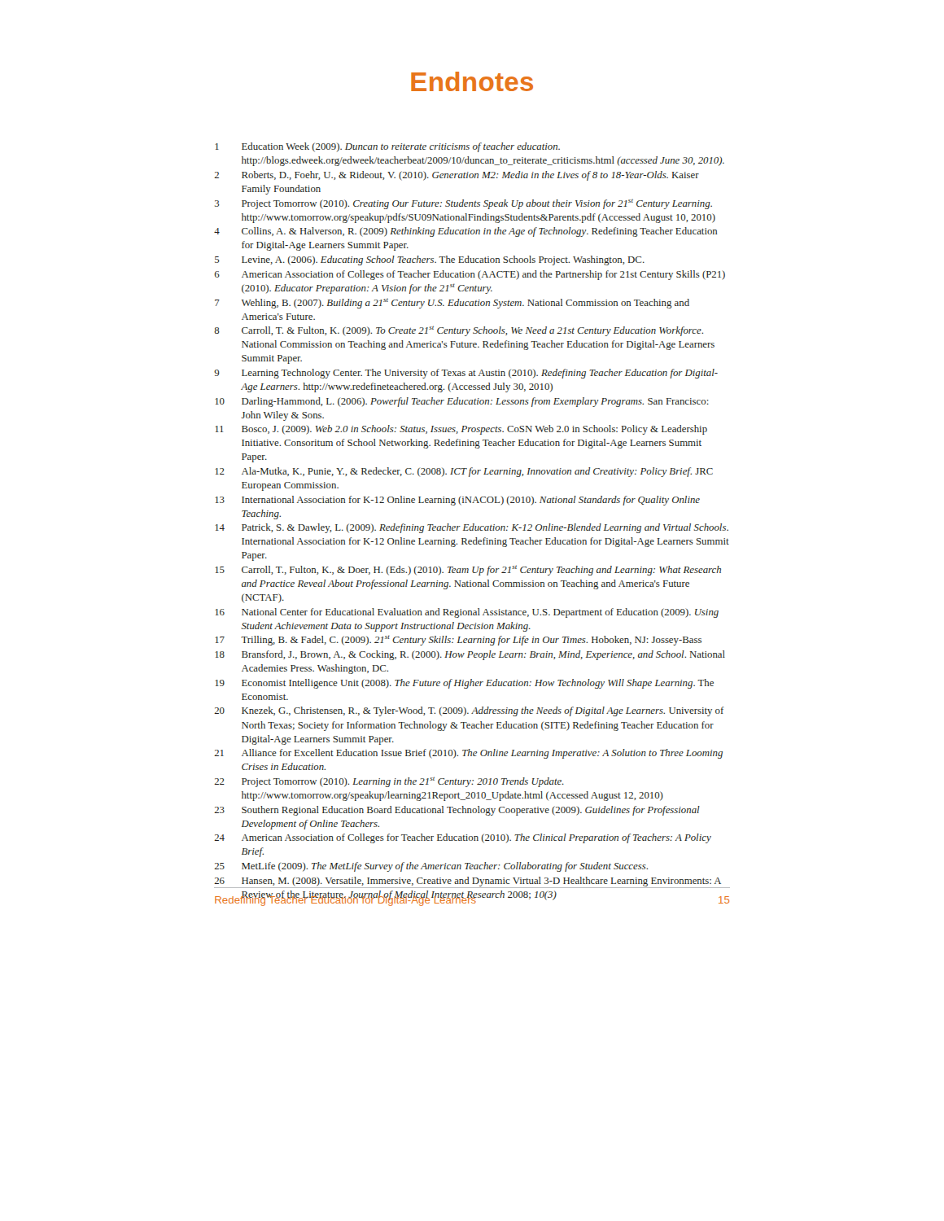Endnotes
1 Education Week (2009). Duncan to reiterate criticisms of teacher education. http://blogs.edweek.org/edweek/teacherbeat/2009/10/duncan_to_reiterate_criticisms.html (accessed June 30, 2010).
2 Roberts, D., Foehr, U., & Rideout, V. (2010). Generation M2: Media in the Lives of 8 to 18-Year-Olds. Kaiser Family Foundation
3 Project Tomorrow (2010). Creating Our Future: Students Speak Up about their Vision for 21st Century Learning. http://www.tomorrow.org/speakup/pdfs/SU09NationalFindingsStudents&Parents.pdf (Accessed August 10, 2010)
4 Collins, A. & Halverson, R. (2009) Rethinking Education in the Age of Technology. Redefining Teacher Education for Digital-Age Learners Summit Paper.
5 Levine, A. (2006). Educating School Teachers. The Education Schools Project. Washington, DC.
6 American Association of Colleges of Teacher Education (AACTE) and the Partnership for 21st Century Skills (P21) (2010). Educator Preparation: A Vision for the 21st Century.
7 Wehling, B. (2007). Building a 21st Century U.S. Education System. National Commission on Teaching and America's Future.
8 Carroll, T. & Fulton, K. (2009). To Create 21st Century Schools, We Need a 21st Century Education Workforce. National Commission on Teaching and America's Future. Redefining Teacher Education for Digital-Age Learners Summit Paper.
9 Learning Technology Center. The University of Texas at Austin (2010). Redefining Teacher Education for Digital-Age Learners. http://www.redefineteachered.org. (Accessed July 30, 2010)
10 Darling-Hammond, L. (2006). Powerful Teacher Education: Lessons from Exemplary Programs. San Francisco: John Wiley & Sons.
11 Bosco, J. (2009). Web 2.0 in Schools: Status, Issues, Prospects. CoSN Web 2.0 in Schools: Policy & Leadership Initiative. Consoritum of School Networking. Redefining Teacher Education for Digital-Age Learners Summit Paper.
12 Ala-Mutka, K., Punie, Y., & Redecker, C. (2008). ICT for Learning, Innovation and Creativity: Policy Brief. JRC European Commission.
13 International Association for K-12 Online Learning (iNACOL) (2010). National Standards for Quality Online Teaching.
14 Patrick, S. & Dawley, L. (2009). Redefining Teacher Education: K-12 Online-Blended Learning and Virtual Schools. International Association for K-12 Online Learning. Redefining Teacher Education for Digital-Age Learners Summit Paper.
15 Carroll, T., Fulton, K., & Doer, H. (Eds.) (2010). Team Up for 21st Century Teaching and Learning: What Research and Practice Reveal About Professional Learning. National Commission on Teaching and America's Future (NCTAF).
16 National Center for Educational Evaluation and Regional Assistance, U.S. Department of Education (2009). Using Student Achievement Data to Support Instructional Decision Making.
17 Trilling, B. & Fadel, C. (2009). 21st Century Skills: Learning for Life in Our Times. Hoboken, NJ: Jossey-Bass
18 Bransford, J., Brown, A., & Cocking, R. (2000). How People Learn: Brain, Mind, Experience, and School. National Academies Press. Washington, DC.
19 Economist Intelligence Unit (2008). The Future of Higher Education: How Technology Will Shape Learning. The Economist.
20 Knezek, G., Christensen, R., & Tyler-Wood, T. (2009). Addressing the Needs of Digital Age Learners. University of North Texas; Society for Information Technology & Teacher Education (SITE) Redefining Teacher Education for Digital-Age Learners Summit Paper.
21 Alliance for Excellent Education Issue Brief (2010). The Online Learning Imperative: A Solution to Three Looming Crises in Education.
22 Project Tomorrow (2010). Learning in the 21st Century: 2010 Trends Update. http://www.tomorrow.org/speakup/learning21Report_2010_Update.html (Accessed August 12, 2010)
23 Southern Regional Education Board Educational Technology Cooperative (2009). Guidelines for Professional Development of Online Teachers.
24 American Association of Colleges for Teacher Education (2010). The Clinical Preparation of Teachers: A Policy Brief.
25 MetLife (2009). The MetLife Survey of the American Teacher: Collaborating for Student Success.
26 Hansen, M. (2008). Versatile, Immersive, Creative and Dynamic Virtual 3-D Healthcare Learning Environments: A Review of the Literature. Journal of Medical Internet Research 2008; 10(3)
Redefining Teacher Education for Digital-Age Learners 15